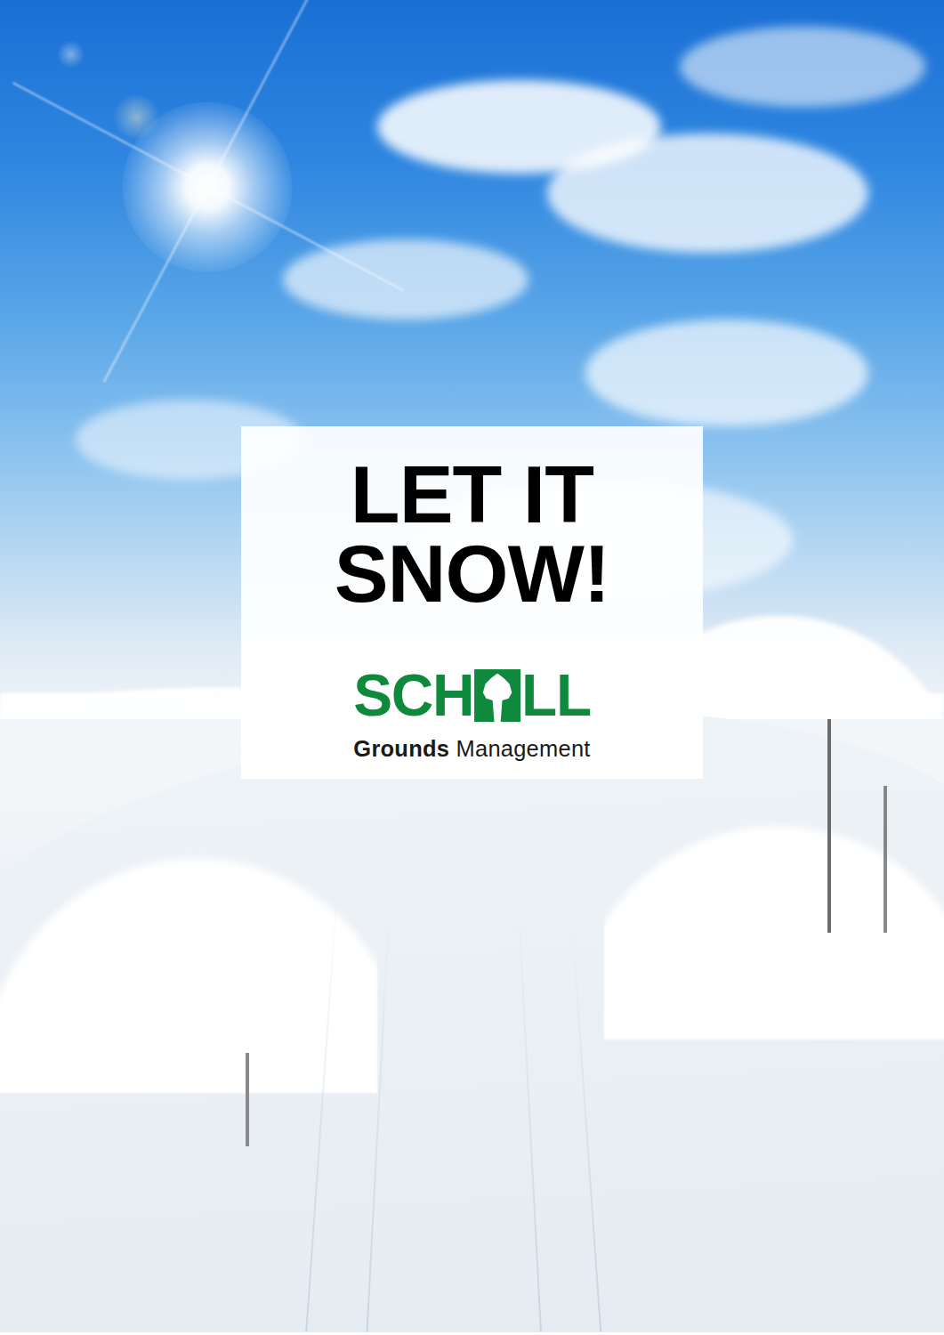Let It Snow!
SCH LL
Grounds Management
Schill Grounds Management